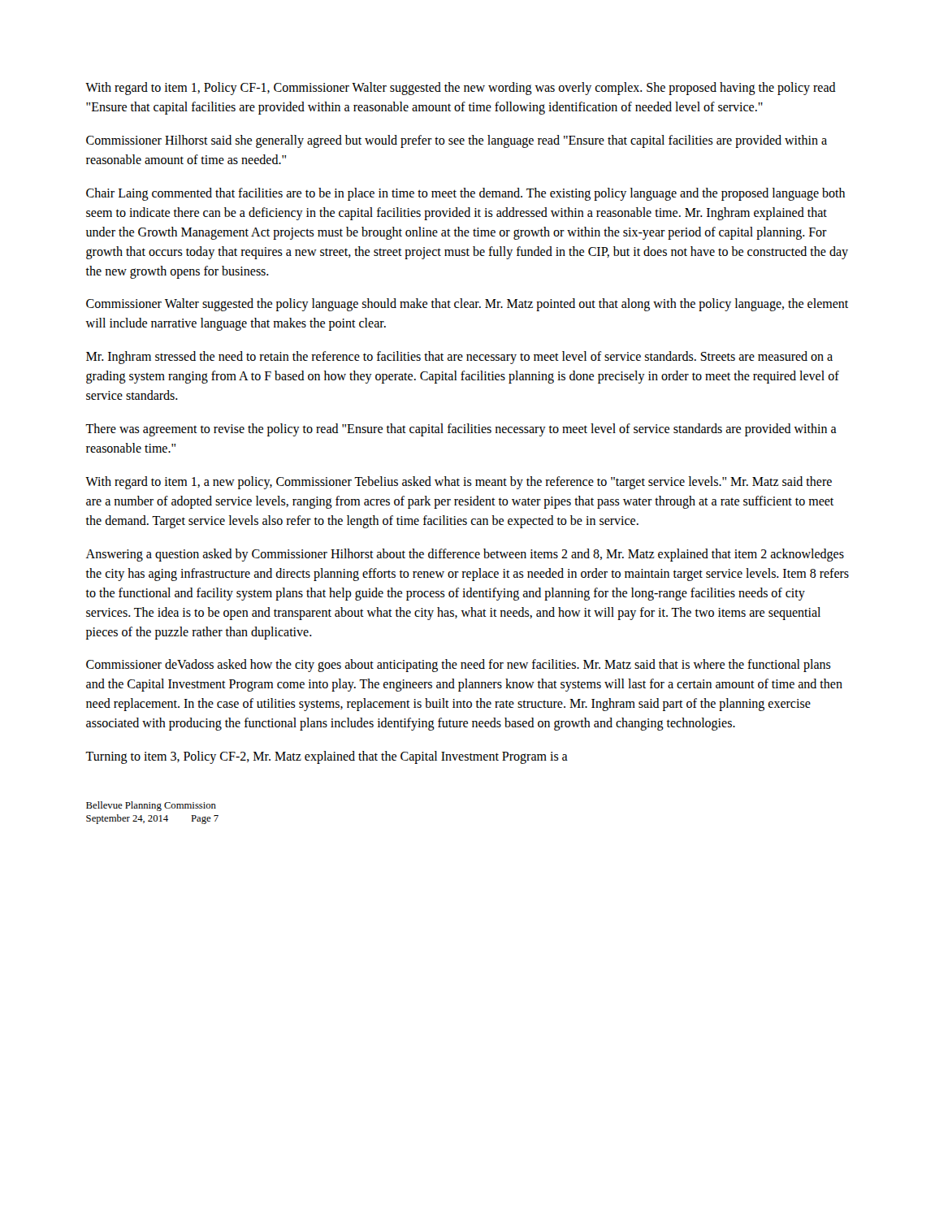With regard to item 1, Policy CF-1, Commissioner Walter suggested the new wording was overly complex. She proposed having the policy read "Ensure that capital facilities are provided within a reasonable amount of time following identification of needed level of service."
Commissioner Hilhorst said she generally agreed but would prefer to see the language read "Ensure that capital facilities are provided within a reasonable amount of time as needed."
Chair Laing commented that facilities are to be in place in time to meet the demand. The existing policy language and the proposed language both seem to indicate there can be a deficiency in the capital facilities provided it is addressed within a reasonable time. Mr. Inghram explained that under the Growth Management Act projects must be brought online at the time or growth or within the six-year period of capital planning. For growth that occurs today that requires a new street, the street project must be fully funded in the CIP, but it does not have to be constructed the day the new growth opens for business.
Commissioner Walter suggested the policy language should make that clear. Mr. Matz pointed out that along with the policy language, the element will include narrative language that makes the point clear.
Mr. Inghram stressed the need to retain the reference to facilities that are necessary to meet level of service standards. Streets are measured on a grading system ranging from A to F based on how they operate. Capital facilities planning is done precisely in order to meet the required level of service standards.
There was agreement to revise the policy to read "Ensure that capital facilities necessary to meet level of service standards are provided within a reasonable time."
With regard to item 1, a new policy, Commissioner Tebelius asked what is meant by the reference to "target service levels." Mr. Matz said there are a number of adopted service levels, ranging from acres of park per resident to water pipes that pass water through at a rate sufficient to meet the demand. Target service levels also refer to the length of time facilities can be expected to be in service.
Answering a question asked by Commissioner Hilhorst about the difference between items 2 and 8, Mr. Matz explained that item 2 acknowledges the city has aging infrastructure and directs planning efforts to renew or replace it as needed in order to maintain target service levels. Item 8 refers to the functional and facility system plans that help guide the process of identifying and planning for the long-range facilities needs of city services. The idea is to be open and transparent about what the city has, what it needs, and how it will pay for it. The two items are sequential pieces of the puzzle rather than duplicative.
Commissioner deVadoss asked how the city goes about anticipating the need for new facilities. Mr. Matz said that is where the functional plans and the Capital Investment Program come into play. The engineers and planners know that systems will last for a certain amount of time and then need replacement. In the case of utilities systems, replacement is built into the rate structure. Mr. Inghram said part of the planning exercise associated with producing the functional plans includes identifying future needs based on growth and changing technologies.
Turning to item 3, Policy CF-2, Mr. Matz explained that the Capital Investment Program is a
Bellevue Planning Commission September 24, 2014Page 7